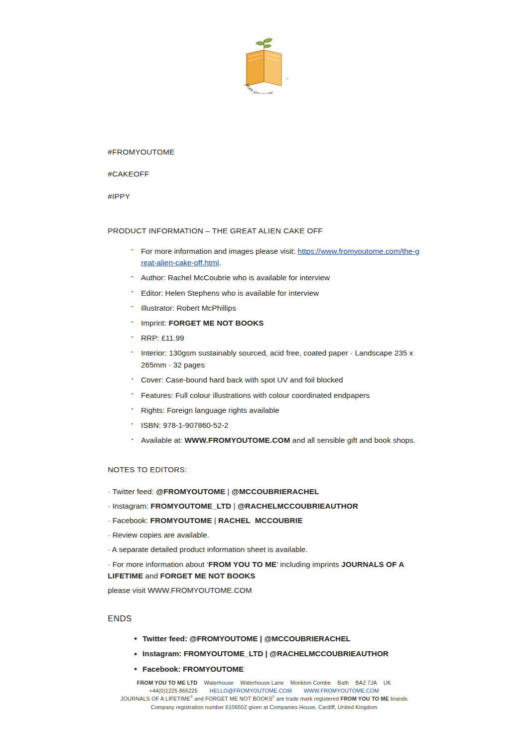from you to me ®
#FROMYOUTOME
#CAKEOFF
#IPPY
PRODUCT INFORMATION – THE GREAT ALIEN CAKE OFF
For more information and images please visit: https://www.fromyoutome.com/the-great-alien-cake-off.html.
Author: Rachel McCoubrie who is available for interview
Editor: Helen Stephens who is available for interview
Illustrator: Robert McPhillips
Imprint: FORGET ME NOT BOOKS
RRP: £11.99
Interior: 130gsm sustainably sourced, acid free, coated paper · Landscape 235 x 265mm · 32 pages
Cover: Case-bound hard back with spot UV and foil blocked
Features: Full colour illustrations with colour coordinated endpapers
Rights: Foreign language rights available
ISBN: 978-1-907860-52-2
Available at: WWW.FROMYOUTOME.COM and all sensible gift and book shops.
NOTES TO EDITORS:
· Twitter feed: @FROMYOUTOME | @MCCOUBRIERACHEL
· Instagram: FROMYOUTOME_LTD | @RACHELMCCOUBRIEAUTHOR
· Facebook: FROMYOUTOME | RACHEL MCCOUBRIE
· Review copies are available.
· A separate detailed product information sheet is available.
· For more information about ‘FROM YOU TO ME’ including imprints JOURNALS OF A LIFETIME and FORGET ME NOT BOOKS
please visit WWW.FROMYOUTOME.COM
ENDS
Twitter feed: @FROMYOUTOME | @MCCOUBRIERACHEL
Instagram: FROMYOUTOME_LTD | @RACHELMCCOUBRIEAUTHOR
Facebook: FROMYOUTOME
FROM YOU TO ME LTD Waterhouse Waterhouse Lane Monkton Combe Bath BA2 7JA UK
+44(0)1225 866225 HELLO@FROMYOUTOME.COM WWW.FROMYOUTOME.COM
JOURNALS OF A LIFETIME® and FORGET ME NOT BOOKS® are trade mark registered FROM YOU TO ME brands
Company registration number 6106502 given at Companies House, Cardiff, United Kingdom